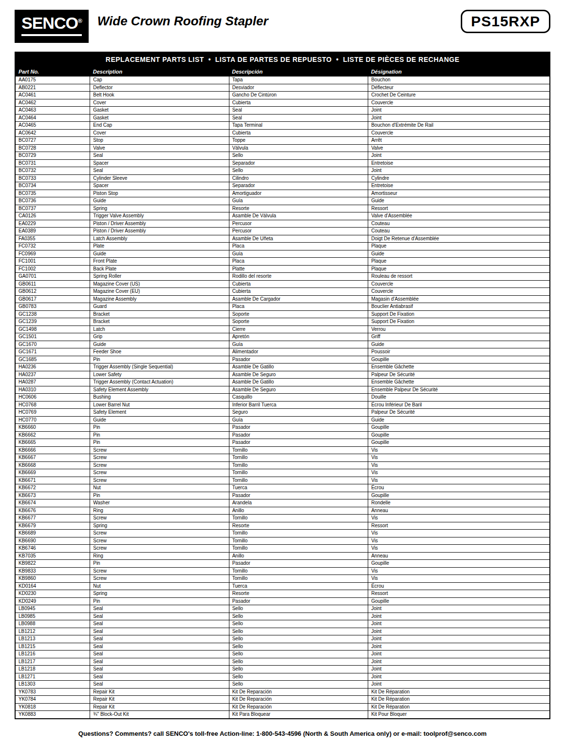SENCO®
Wide Crown Roofing Stapler
PS15RXP
REPLACEMENT PARTS LIST • LISTA DE PARTES DE REPUESTO • LISTE DE PIÈCES DE RECHANGE
| Part No. | Description | Descripción | Désignation |
| --- | --- | --- | --- |
| AA0175 | Cap | Tapa | Bouchon |
| AB0221 | Deflector | Desviador | Déflecteur |
| AC0461 | Belt Hook | Gancho De Cintúron | Crochet De Ceinture |
| AC0462 | Cover | Cubierta | Couvercle |
| AC0463 | Gasket | Seal | Joint |
| AC0464 | Gasket | Seal | Joint |
| AC0465 | End Cap | Tapa Terminal | Bouchon d'Extrémite De Rail |
| AC0642 | Cover | Cubierta | Couvercle |
| BC0727 | Stop | Toppe | Arrêt |
| BC0728 | Valve | Válvula | Valve |
| BC0729 | Seal | Sello | Joint |
| BC0731 | Spacer | Separador | Entretoise |
| BC0732 | Seal | Sello | Joint |
| BC0733 | Cylinder Sleeve | Cilindro | Cylindre |
| BC0734 | Spacer | Separador | Entretoise |
| BC0735 | Piston Stop | Amortiguador | Amortisseur |
| BC0736 | Guide | Guía | Guide |
| BC0737 | Spring | Resorte | Ressort |
| CA0126 | Trigger Valve Assembly | Asamble De Válvula | Valve d'Assemblée |
| EA0229 | Piston / Driver Assembly | Percusor | Couteau |
| EA0389 | Piston / Driver Assembly | Percusor | Couteau |
| FA0355 | Latch Assembly | Asamble De Uñeta | Doigt De Retenue d'Assemblée |
| FC0732 | Plate | Placa | Plaque |
| FC0969 | Guide | Guía | Guide |
| FC1001 | Front Plate | Placa | Plaque |
| FC1002 | Back Plate | Platte | Plaque |
| GA0701 | Spring Roller | Rodillo del resorte | Rouleau de ressort |
| GB0611 | Magazine Cover (US) | Cubierta | Couvercle |
| GB0612 | Magazine Cover (EU) | Cubierta | Couvercle |
| GB0617 | Magazine Assembly | Asamble De Cargador | Magasin d'Assemblée |
| GB0783 | Guard | Placa | Bouclier Antiabrasif |
| GC1238 | Bracket | Soporte | Support De Fixation |
| GC1239 | Bracket | Soporte | Support De Fixation |
| GC1498 | Latch | Cierre | Verrou |
| GC1501 | Grip | Apretón | Griff |
| GC1670 | Guide | Guía | Guide |
| GC1671 | Feeder Shoe | Alimentador | Poussoir |
| GC1685 | Pin | Pasador | Goupille |
| HA0236 | Trigger Assembly (Single Sequential) | Asamble De Gatillo | Ensemble Gâchette |
| HA0237 | Lower Safety | Asamble De Seguro | Palpeur De Sécurité |
| HA0287 | Trigger Assembly (Contact Actuation) | Asamble De Gatillo | Ensemble Gâchette |
| HA0310 | Safety Element Assembly | Asamble De Seguro | Ensemble Palpeur De Sécurité |
| HC0606 | Bushing | Casquillo | Douille |
| HC0768 | Lower Barrel Nut | Inferior Barril Tuerca | Écrou Inférieur De Baril |
| HC0769 | Safety Element | Seguro | Palpeur De Sécurité |
| HC0770 | Guide | Guía | Guide |
| KB6660 | Pin | Pasador | Goupille |
| KB6662 | Pin | Pasador | Goupille |
| KB6665 | Pin | Pasador | Goupille |
| KB6666 | Screw | Tornillo | Vis |
| KB6667 | Screw | Tornillo | Vis |
| KB6668 | Screw | Tornillo | Vis |
| KB6669 | Screw | Tornillo | Vis |
| KB6671 | Screw | Tornillo | Vis |
| KB6672 | Nut | Tuerca | Écrou |
| KB6673 | Pin | Pasador | Goupille |
| KB6674 | Washer | Arandela | Rondelle |
| KB6676 | Ring | Anillo | Anneau |
| KB6677 | Screw | Tornillo | Vis |
| KB6679 | Spring | Resorte | Ressort |
| KB6689 | Screw | Tornillo | Vis |
| KB6690 | Screw | Tornillo | Vis |
| KB6746 | Screw | Tornillo | Vis |
| KB7035 | Ring | Anillo | Anneau |
| KB9822 | Pin | Pasador | Goupille |
| KB9833 | Screw | Tornillo | Vis |
| KB9860 | Screw | Tornillo | Vis |
| KD0164 | Nut | Tuerca | Écrou |
| KD0230 | Spring | Resorte | Ressort |
| KD0249 | Pin | Pasador | Goupille |
| LB0945 | Seal | Sello | Joint |
| LB0985 | Seal | Sello | Joint |
| LB0988 | Seal | Sello | Joint |
| LB1212 | Seal | Sello | Joint |
| LB1213 | Seal | Sello | Joint |
| LB1215 | Seal | Sello | Joint |
| LB1216 | Seal | Sello | Joint |
| LB1217 | Seal | Sello | Joint |
| LB1218 | Seal | Sello | Joint |
| LB1271 | Seal | Sello | Joint |
| LB1303 | Seal | Sello | Joint |
| YK0783 | Repair Kit | Kit De Reparación | Kit De Réparation |
| YK0784 | Repair Kit | Kit De Reparación | Kit De Réparation |
| YK0818 | Repair Kit | Kit De Reparación | Kit De Réparation |
| YK0883 | ¾" Block-Out Kit | Kit Para Bloquear | Kit Pour Bloquer |
Questions? Comments? call SENCO's toll-free Action-line: 1-800-543-4596 (North & South America only) or e-mail: toolprof@senco.com